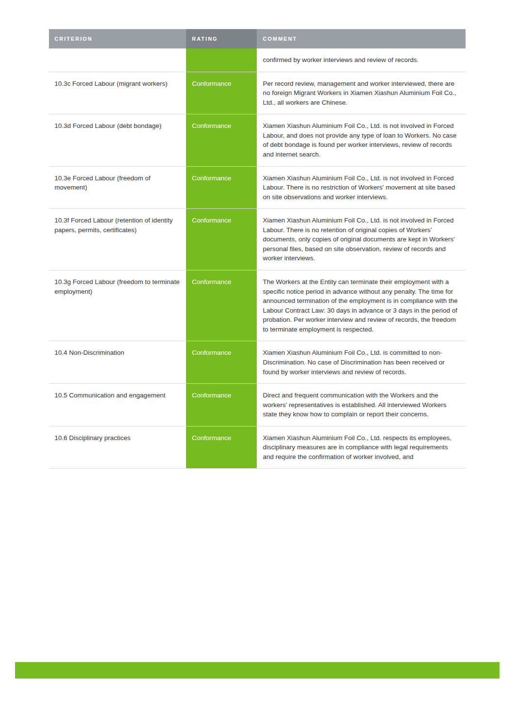| CRITERION | RATING | COMMENT |
| --- | --- | --- |
| | | confirmed by worker interviews and review of records. |
| 10.3c Forced Labour (migrant workers) | Conformance | Per record review, management and worker interviewed, there are no foreign Migrant Workers in Xiamen Xiashun Aluminium Foil Co., Ltd., all workers are Chinese. |
| 10.3d Forced Labour (debt bondage) | Conformance | Xiamen Xiashun Aluminium Foil Co., Ltd. is not involved in Forced Labour, and does not provide any type of loan to Workers. No case of debt bondage is found per worker interviews, review of records and internet search. |
| 10.3e Forced Labour (freedom of movement) | Conformance | Xiamen Xiashun Aluminium Foil Co., Ltd. is not involved in Forced Labour. There is no restriction of Workers' movement at site based on site observations and worker interviews. |
| 10.3f Forced Labour (retention of identity papers, permits, certificates) | Conformance | Xiamen Xiashun Aluminium Foil Co., Ltd. is not involved in Forced Labour. There is no retention of original copies of Workers’ documents, only copies of original documents are kept in Workers' personal files, based on site observation, review of records and worker interviews. |
| 10.3g Forced Labour (freedom to terminate employment) | Conformance | The Workers at the Entity can terminate their employment with a specific notice period in advance without any penalty. The time for announced termination of the employment is in compliance with the Labour Contract Law: 30 days in advance or 3 days in the period of probation. Per worker interview and review of records, the freedom to terminate employment is respected. |
| 10.4 Non-Discrimination | Conformance | Xiamen Xiashun Aluminium Foil Co., Ltd. is committed to non-Discrimination. No case of Discrimination has been received or found by worker interviews and review of records. |
| 10.5 Communication and engagement | Conformance | Direct and frequent communication with the Workers and the workers’ representatives is established. All interviewed Workers state they know how to complain or report their concerns. |
| 10.6 Disciplinary practices | Conformance | Xiamen Xiashun Aluminium Foil Co., Ltd. respects its employees, disciplinary measures are in compliance with legal requirements and require the confirmation of worker involved, and |